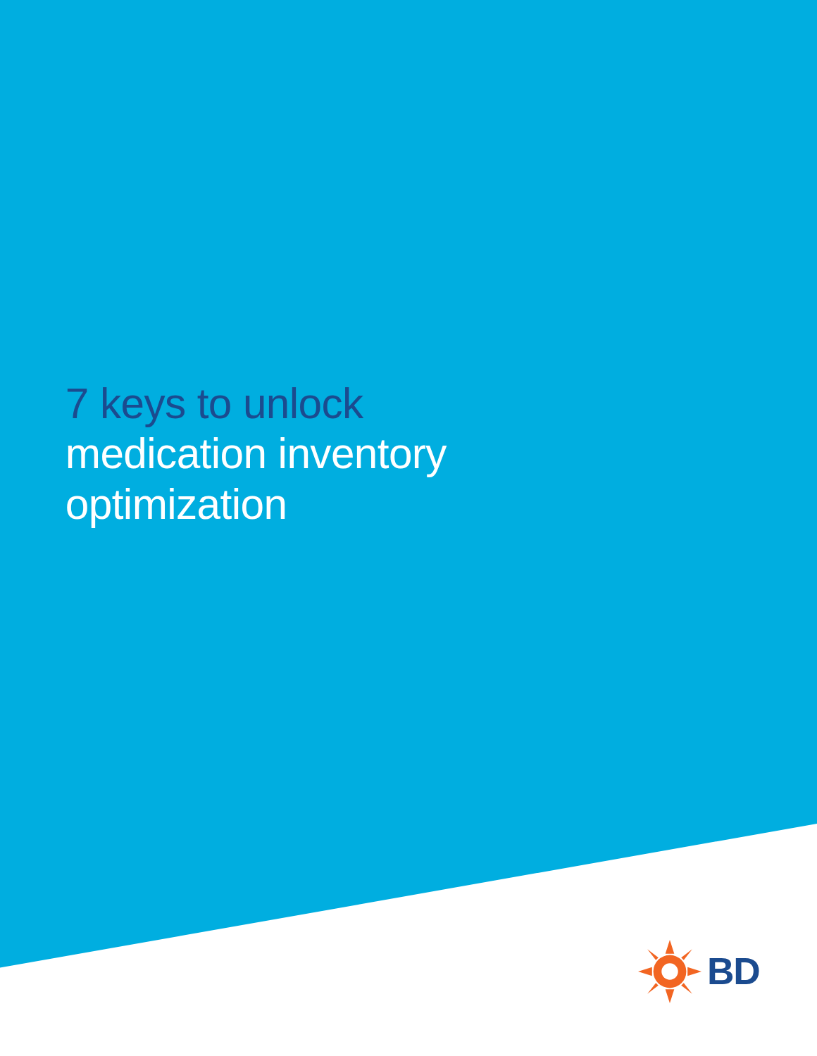7 keys to unlock
medication inventory
optimization
BD